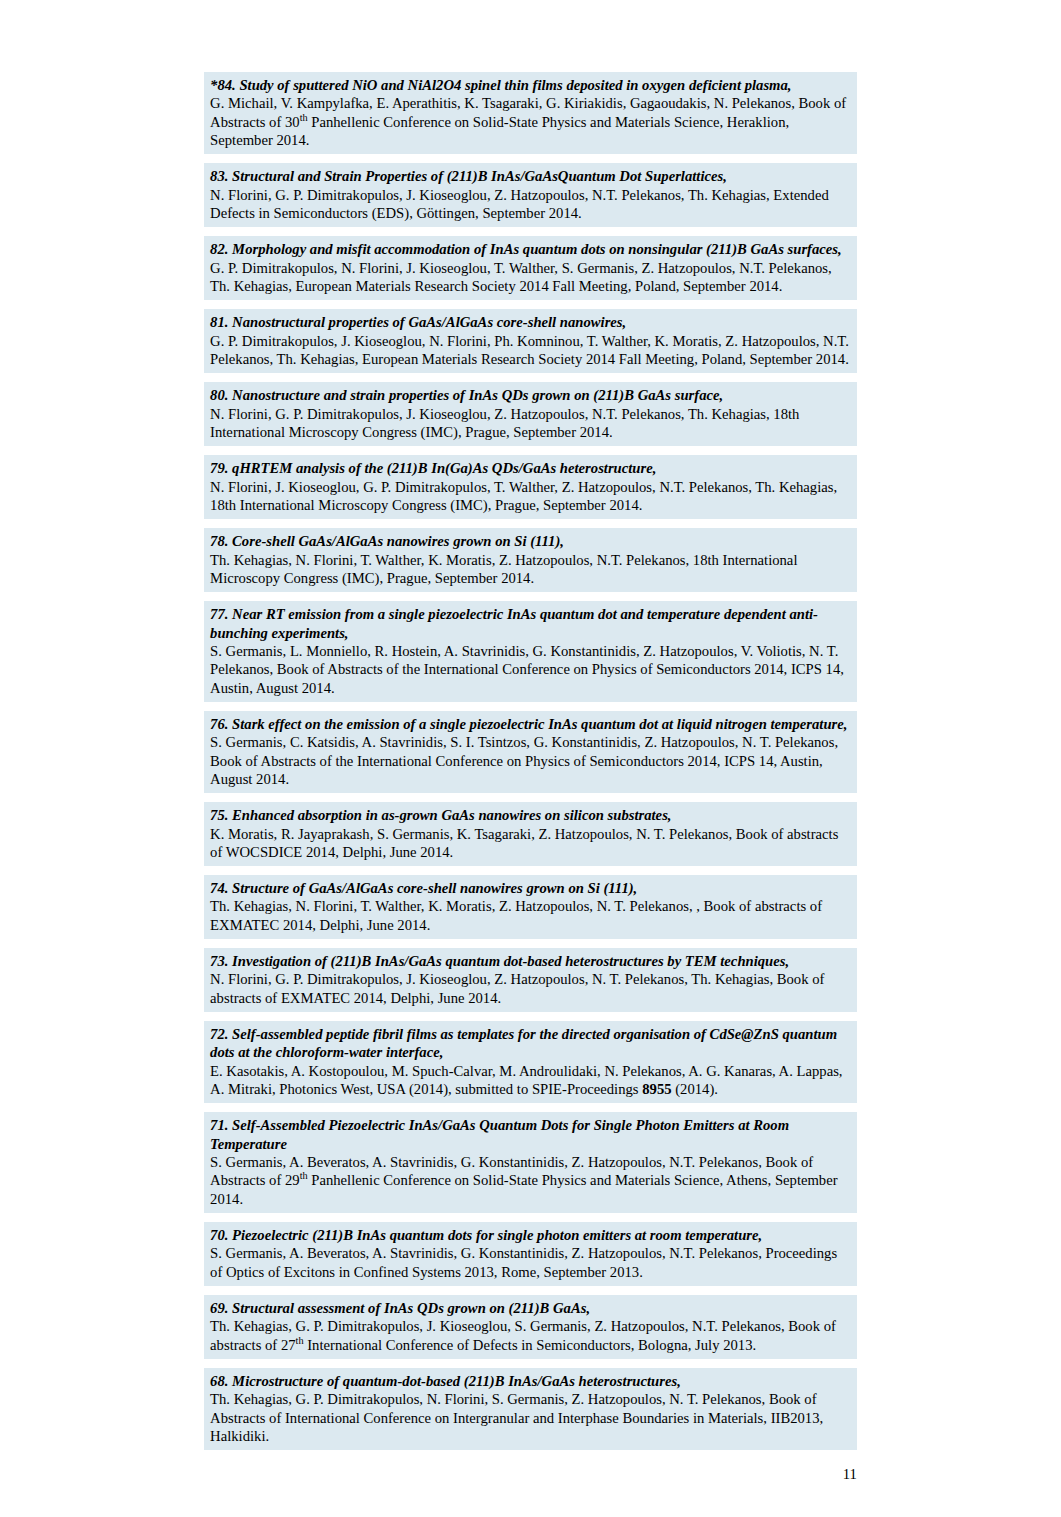*84. Study of sputtered NiO and NiAl2O4 spinel thin films deposited in oxygen deficient plasma,
G. Michail, V. Kampylafka, E. Aperathitis, K. Tsagaraki, G. Kiriakidis, Gagaoudakis, N. Pelekanos, Book of Abstracts of 30th Panhellenic Conference on Solid-State Physics and Materials Science, Heraklion, September 2014.
83. Structural and Strain Properties of (211)B InAs/GaAsQuantum Dot Superlattices,
N. Florini, G. P. Dimitrakopulos, J. Kioseoglou, Z. Hatzopoulos, N.T. Pelekanos, Th. Kehagias, Extended Defects in Semiconductors (EDS), Göttingen, September 2014.
82. Morphology and misfit accommodation of InAs quantum dots on nonsingular (211)B GaAs surfaces,
G. P. Dimitrakopulos, N. Florini, J. Kioseoglou, T. Walther, S. Germanis, Z. Hatzopoulos, N.T. Pelekanos, Th. Kehagias, European Materials Research Society 2014 Fall Meeting, Poland, September 2014.
81. Nanostructural properties of GaAs/AlGaAs core-shell nanowires,
G. P. Dimitrakopulos, J. Kioseoglou, N. Florini, Ph. Komninou, T. Walther, K. Moratis, Z. Hatzopoulos, N.T. Pelekanos, Th. Kehagias, European Materials Research Society 2014 Fall Meeting, Poland, September 2014.
80. Nanostructure and strain properties of InAs QDs grown on (211)B GaAs surface,
N. Florini, G. P. Dimitrakopulos, J. Kioseoglou, Z. Hatzopoulos, N.T. Pelekanos, Th. Kehagias, 18th International Microscopy Congress (IMC), Prague, September 2014.
79. qHRTEM analysis of the (211)B In(Ga)As QDs/GaAs heterostructure,
N. Florini, J. Kioseoglou, G. P. Dimitrakopulos, T. Walther, Z. Hatzopoulos, N.T. Pelekanos, Th. Kehagias, 18th International Microscopy Congress (IMC), Prague, September 2014.
78. Core-shell GaAs/AlGaAs nanowires grown on Si (111),
Th. Kehagias, N. Florini, T. Walther, K. Moratis, Z. Hatzopoulos, N.T. Pelekanos, 18th International Microscopy Congress (IMC), Prague, September 2014.
77. Near RT emission from a single piezoelectric InAs quantum dot and temperature dependent anti-bunching experiments,
S. Germanis, L. Monniello, R. Hostein, A. Stavrinidis, G. Konstantinidis, Z. Hatzopoulos, V. Voliotis, N. T. Pelekanos, Book of Abstracts of the International Conference on Physics of Semiconductors 2014, ICPS 14, Austin, August 2014.
76. Stark effect on the emission of a single piezoelectric InAs quantum dot at liquid nitrogen temperature,
S. Germanis, C. Katsidis, A. Stavrinidis, S. I. Tsintzos, G. Konstantinidis, Z. Hatzopoulos, N. T. Pelekanos, Book of Abstracts of the International Conference on Physics of Semiconductors 2014, ICPS 14, Austin, August 2014.
75. Enhanced absorption in as-grown GaAs nanowires on silicon substrates,
K. Moratis, R. Jayaprakash, S. Germanis, K. Tsagaraki, Z. Hatzopoulos, N. T. Pelekanos, Book of abstracts of WOCSDICE 2014, Delphi, June 2014.
74. Structure of GaAs/AlGaAs core-shell nanowires grown on Si (111),
Th. Kehagias, N. Florini, T. Walther, K. Moratis, Z. Hatzopoulos, N. T. Pelekanos, , Book of abstracts of EXMATEC 2014, Delphi, June 2014.
73. Investigation of (211)B InAs/GaAs quantum dot-based heterostructures by TEM techniques,
N. Florini, G. P. Dimitrakopulos, J. Kioseoglou, Z. Hatzopoulos, N. T. Pelekanos, Th. Kehagias, Book of abstracts of EXMATEC 2014, Delphi, June 2014.
72. Self-assembled peptide fibril films as templates for the directed organisation of CdSe@ZnS quantum dots at the chloroform-water interface,
E. Kasotakis, A. Kostopoulou, M. Spuch-Calvar, M. Androulidaki, N. Pelekanos, A. G. Kanaras, A. Lappas, A. Mitraki, Photonics West, USA (2014), submitted to SPIE-Proceedings 8955 (2014).
71. Self-Assembled Piezoelectric InAs/GaAs Quantum Dots for Single Photon Emitters at Room Temperature
S. Germanis, A. Beveratos, A. Stavrinidis, G. Konstantinidis, Z. Hatzopoulos, N.T. Pelekanos, Book of Abstracts of 29th Panhellenic Conference on Solid-State Physics and Materials Science, Athens, September 2014.
70. Piezoelectric (211)B InAs quantum dots for single photon emitters at room temperature,
S. Germanis, A. Beveratos, A. Stavrinidis, G. Konstantinidis, Z. Hatzopoulos, N.T. Pelekanos, Proceedings of Optics of Excitons in Confined Systems 2013, Rome, September 2013.
69. Structural assessment of InAs QDs grown on (211)B GaAs,
Th. Kehagias, G. P. Dimitrakopulos, J. Kioseoglou, S. Germanis, Z. Hatzopoulos, N.T. Pelekanos, Book of abstracts of 27th International Conference of Defects in Semiconductors, Bologna, July 2013.
68. Microstructure of quantum-dot-based (211)B InAs/GaAs heterostructures,
Th. Kehagias, G. P. Dimitrakopulos, N. Florini, S. Germanis, Z. Hatzopoulos, N. T. Pelekanos, Book of Abstracts of International Conference on Intergranular and Interphase Boundaries in Materials, IIB2013, Halkidiki.
11